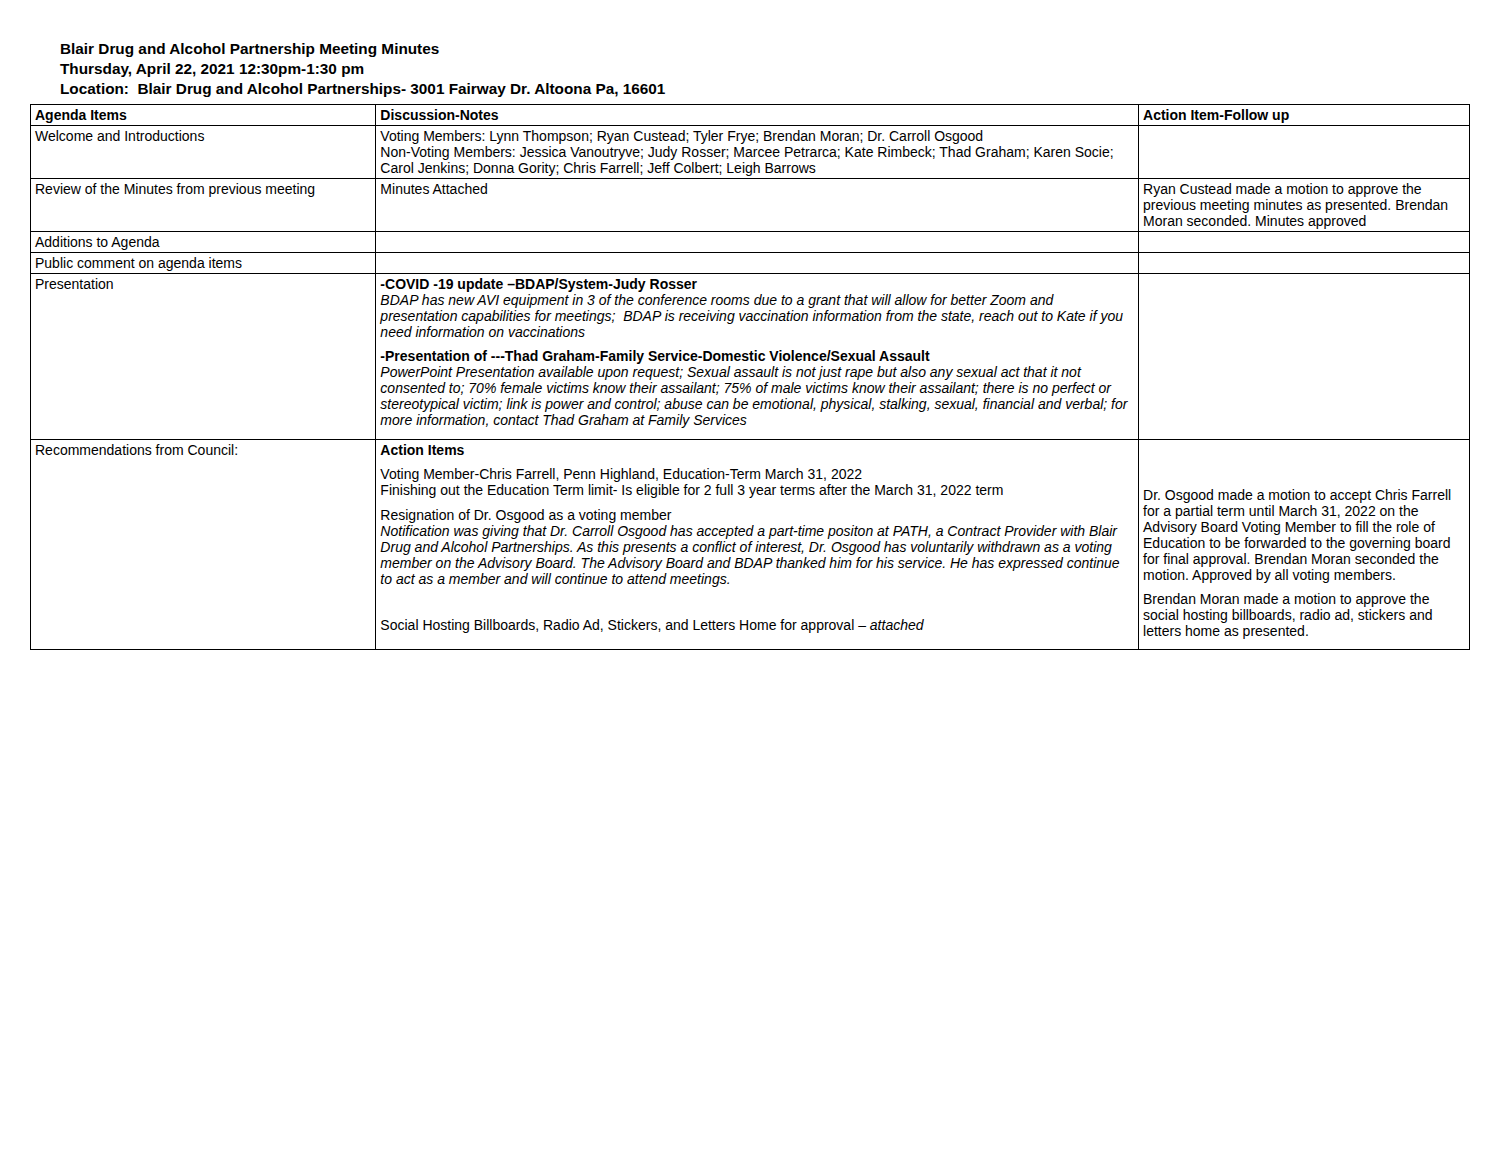Blair Drug and Alcohol Partnership Meeting Minutes
Thursday, April 22, 2021 12:30pm-1:30 pm
Location: Blair Drug and Alcohol Partnerships- 3001 Fairway Dr. Altoona Pa, 16601
| Agenda Items | Discussion-Notes | Action Item-Follow up |
| --- | --- | --- |
| Welcome and Introductions | Voting Members: Lynn Thompson; Ryan Custead; Tyler Frye; Brendan Moran; Dr. Carroll Osgood Non-Voting Members: Jessica Vanoutryve; Judy Rosser; Marcee Petrarca; Kate Rimbeck; Thad Graham; Karen Socie; Carol Jenkins; Donna Gority; Chris Farrell; Jeff Colbert; Leigh Barrows | |
| Review of the Minutes from previous meeting | Minutes Attached | Ryan Custead made a motion to approve the previous meeting minutes as presented. Brendan Moran seconded. Minutes approved |
| Additions to Agenda | | |
| Public comment on agenda items | | |
| Presentation | -COVID -19 update –BDAP/System-Judy Rosser BDAP has new AVI equipment in 3 of the conference rooms due to a grant that will allow for better Zoom and presentation capabilities for meetings; BDAP is receiving vaccination information from the state, reach out to Kate if you need information on vaccinations -Presentation of ---Thad Graham-Family Service-Domestic Violence/Sexual Assault PowerPoint Presentation available upon request; Sexual assault is not just rape but also any sexual act that it not consented to; 70% female victims know their assailant; 75% of male victims know their assailant; there is no perfect or stereotypical victim; link is power and control; abuse can be emotional, physical, stalking, sexual, financial and verbal; for more information, contact Thad Graham at Family Services | |
| Recommendations from Council: | Action Items Voting Member-Chris Farrell, Penn Highland, Education-Term March 31, 2022 Finishing out the Education Term limit- Is eligible for 2 full 3 year terms after the March 31, 2022 term Resignation of Dr. Osgood as a voting member Notification was giving that Dr. Carroll Osgood has accepted a part-time positon at PATH, a Contract Provider with Blair Drug and Alcohol Partnerships. As this presents a conflict of interest, Dr. Osgood has voluntarily withdrawn as a voting member on the Advisory Board. The Advisory Board and BDAP thanked him for his service. He has expressed continue to act as a member and will continue to attend meetings. Social Hosting Billboards, Radio Ad, Stickers, and Letters Home for approval – attached | Dr. Osgood made a motion to accept Chris Farrell for a partial term until March 31, 2022 on the Advisory Board Voting Member to fill the role of Education to be forwarded to the governing board for final approval. Brendan Moran seconded the motion. Approved by all voting members. Brendan Moran made a motion to approve the social hosting billboards, radio ad, stickers and letters home as presented. |